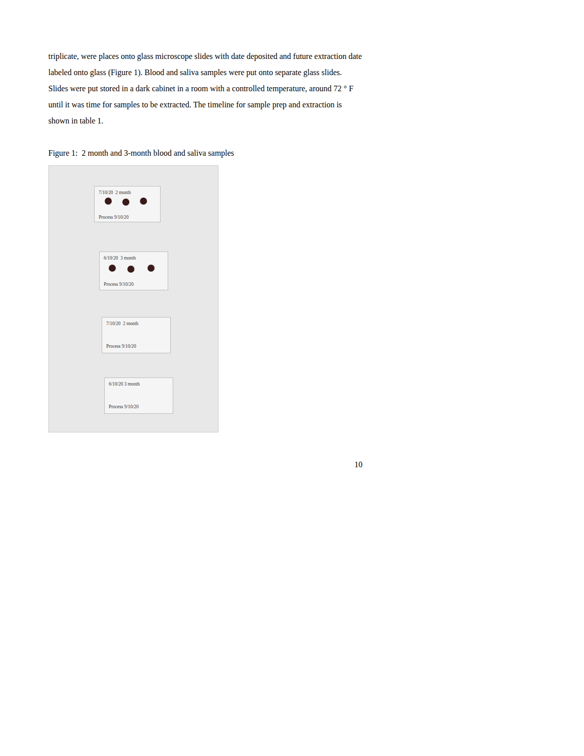triplicate, were places onto glass microscope slides with date deposited and future extraction date labeled onto glass (Figure 1). Blood and saliva samples were put onto separate glass slides. Slides were put stored in a dark cabinet in a room with a controlled temperature, around 72 ° F until it was time for samples to be extracted. The timeline for sample prep and extraction is shown in table 1.
Figure 1: 2 month and 3-month blood and saliva samples
7/10/20 2 month
Process 9/10/20
6/10/20 3 month
Process 9/10/20
7/10/20 2 month Process 9/10/20
6/10/20 3 month Process 9/10/20
10